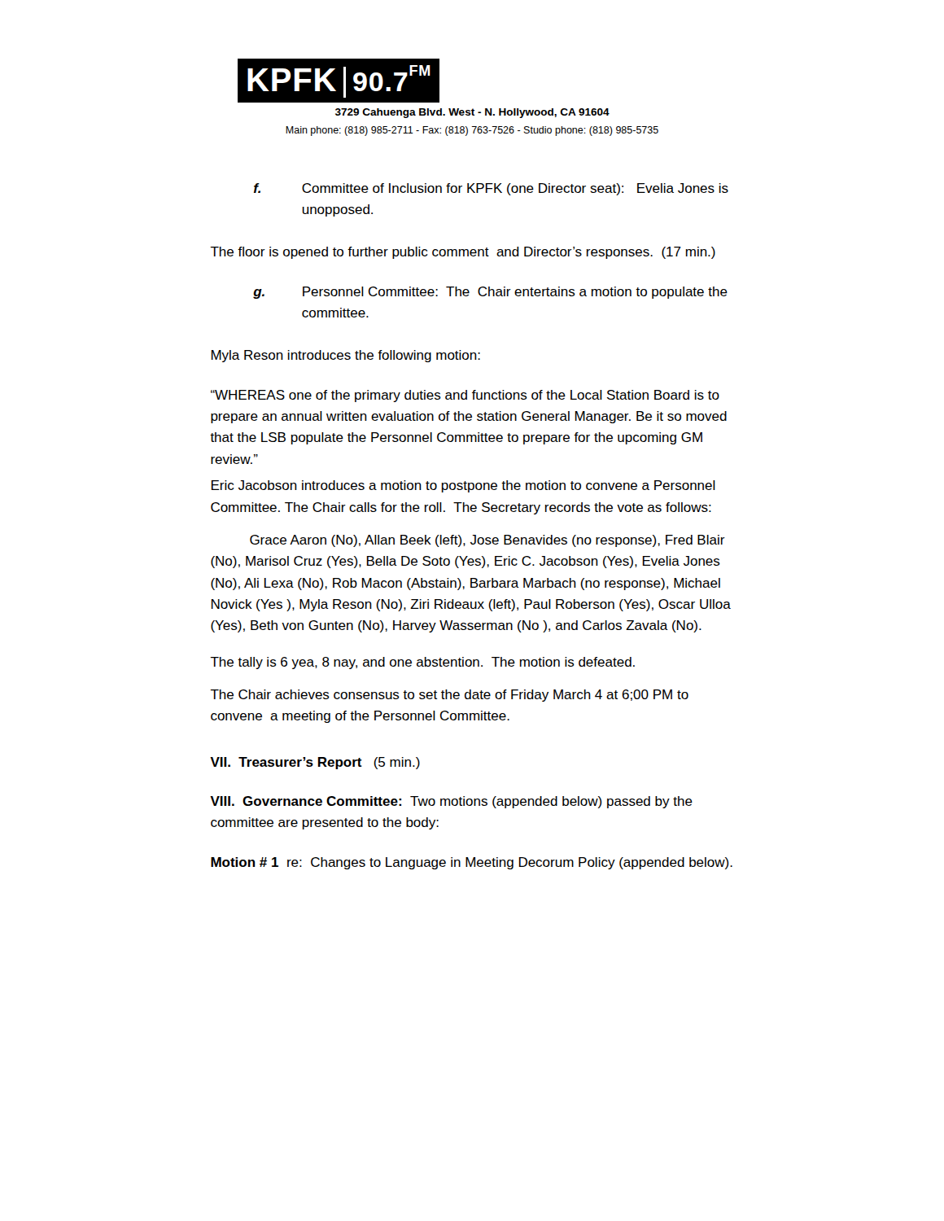KPFK 90.7 FM
3729 Cahuenga Blvd. West - N. Hollywood, CA 91604
Main phone: (818) 985-2711 - Fax: (818) 763-7526 - Studio phone: (818) 985-5735
f.
Committee of Inclusion for KPFK (one Director seat): Evelia Jones is unopposed.
The floor is opened to further public comment and Director’s responses. (17 min.)
g.
Personnel Committee: The Chair entertains a motion to populate the committee.
Myla Reson introduces the following motion:
“WHEREAS one of the primary duties and functions of the Local Station Board is to prepare an annual written evaluation of the station General Manager. Be it so moved that the LSB populate the Personnel Committee to prepare for the upcoming GM review.”
Eric Jacobson introduces a motion to postpone the motion to convene a Personnel Committee. The Chair calls for the roll. The Secretary records the vote as follows:
Grace Aaron (No), Allan Beek (left), Jose Benavides (no response), Fred Blair (No), Marisol Cruz (Yes), Bella De Soto (Yes), Eric C. Jacobson (Yes), Evelia Jones (No), Ali Lexa (No), Rob Macon (Abstain), Barbara Marbach (no response), Michael Novick (Yes ), Myla Reson (No), Ziri Rideaux (left), Paul Roberson (Yes), Oscar Ulloa (Yes), Beth von Gunten (No), Harvey Wasserman (No ), and Carlos Zavala (No).
The tally is 6 yea, 8 nay, and one abstention. The motion is defeated.
The Chair achieves consensus to set the date of Friday March 4 at 6;00 PM to convene a meeting of the Personnel Committee.
VII. Treasurer’s Report (5 min.)
VIII. Governance Committee: Two motions (appended below) passed by the committee are presented to the body:
Motion # 1 re: Changes to Language in Meeting Decorum Policy (appended below).